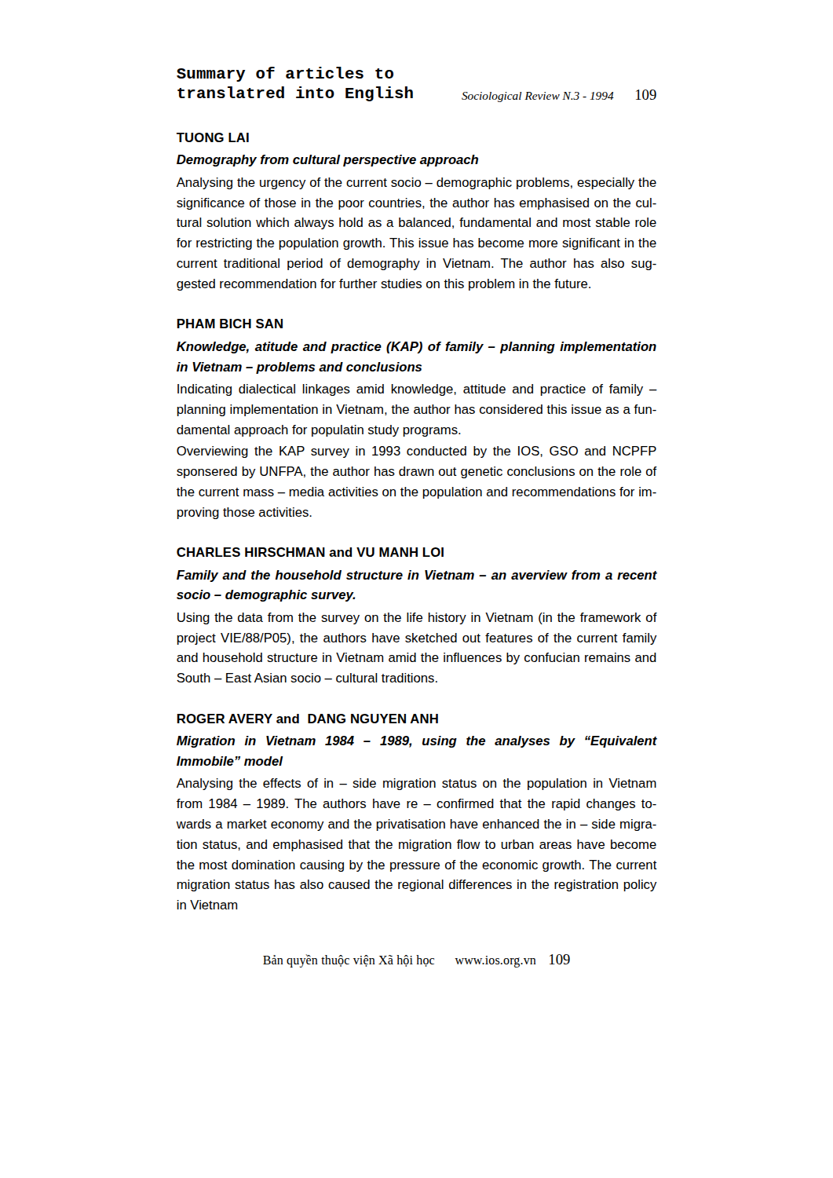Summary of articles to translatred into English
Sociological Review N.3 - 1994 109
TUONG LAI
Demography from cultural perspective approach
Analysing the urgency of the current socio – demographic problems, especially the significance of those in the poor countries, the author has emphasised on the cultural solution which always hold as a balanced, fundamental and most stable role for restricting the population growth. This issue has become more significant in the current traditional period of demography in Vietnam. The author has also suggested recommendation for further studies on this problem in the future.
PHAM BICH SAN
Knowledge, atitude and practice (KAP) of family – planning implementation in Vietnam – problems and conclusions
Indicating dialectical linkages amid knowledge, attitude and practice of family – planning implementation in Vietnam, the author has considered this issue as a fundamental approach for populatin study programs.
Overviewing the KAP survey in 1993 conducted by the IOS, GSO and NCPFP sponsered by UNFPA, the author has drawn out genetic conclusions on the role of the current mass – media activities on the population and recommendations for improving those activities.
CHARLES HIRSCHMAN and VU MANH LOI
Family and the household structure in Vietnam – an averview from a recent socio – demographic survey.
Using the data from the survey on the life history in Vietnam (in the framework of project VIE/88/P05), the authors have sketched out features of the current family and household structure in Vietnam amid the influences by confucian remains and South – East Asian socio – cultural traditions.
ROGER AVERY and DANG NGUYEN ANH
Migration in Vietnam 1984 – 1989, using the analyses by “Equivalent Immobile” model
Analysing the effects of in – side migration status on the population in Vietnam from 1984 – 1989. The authors have re – confirmed that the rapid changes towards a market economy and the privatisation have enhanced the in – side migration status, and emphasised that the migration flow to urban areas have become the most domination causing by the pressure of the economic growth. The current migration status has also caused the regional differences in the registration policy in Vietnam
Bản quyền thuộc viện Xã hội học www.ios.org.vn 109